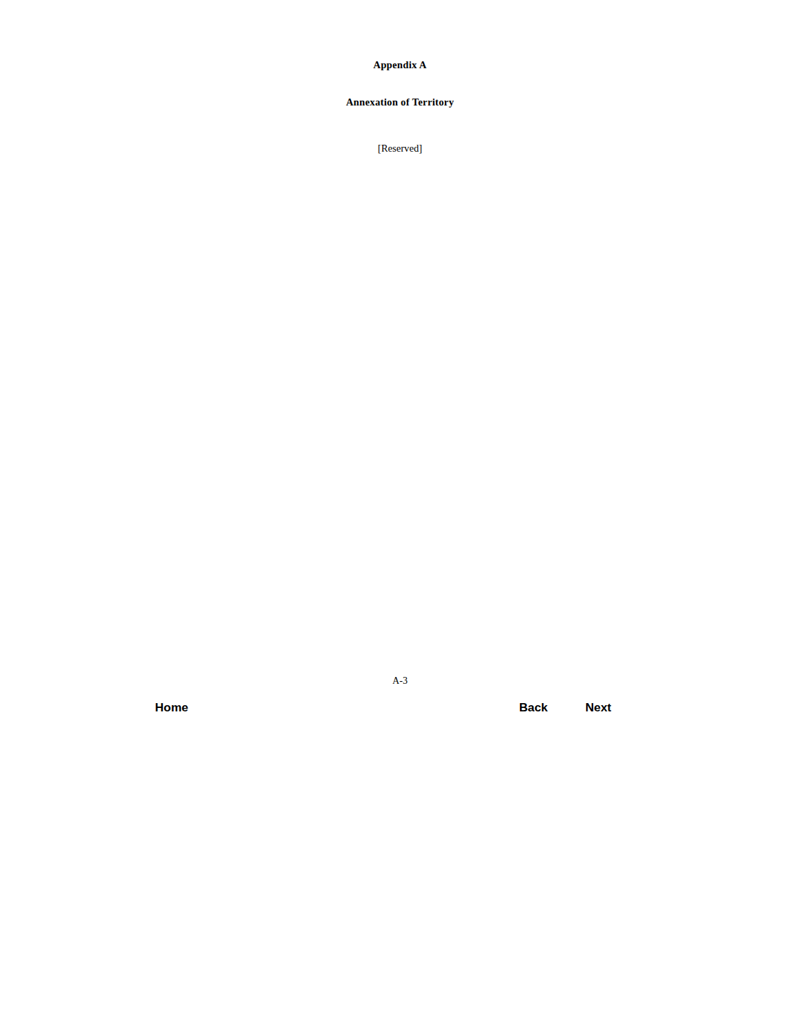Appendix A
Annexation of Territory
[Reserved]
A-3
Home Back Next